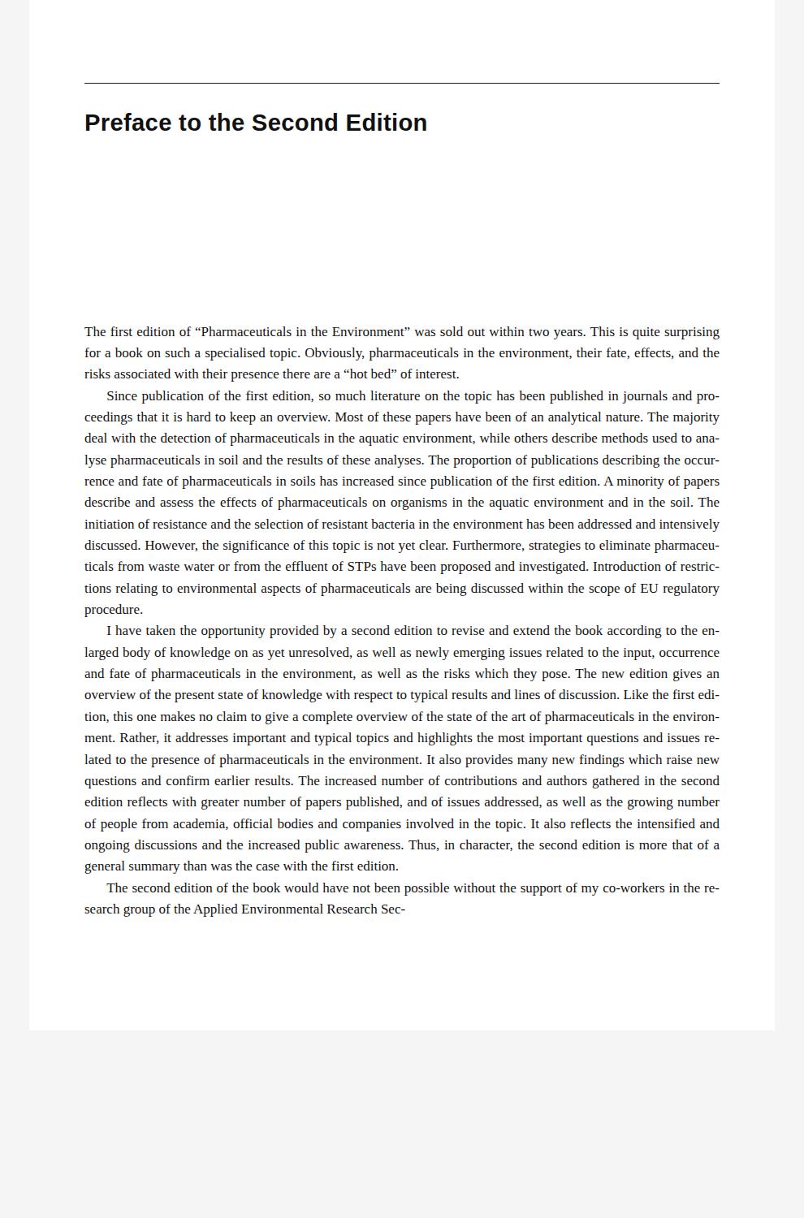Preface to the Second Edition
The first edition of “Pharmaceuticals in the Environment” was sold out within two years. This is quite surprising for a book on such a specialised topic. Obviously, pharmaceuticals in the environment, their fate, effects, and the risks associated with their presence there are a “hot bed” of interest.
Since publication of the first edition, so much literature on the topic has been published in journals and proceedings that it is hard to keep an overview. Most of these papers have been of an analytical nature. The majority deal with the detection of pharmaceuticals in the aquatic environment, while others describe methods used to analyse pharmaceuticals in soil and the results of these analyses. The proportion of publications describing the occurrence and fate of pharmaceuticals in soils has increased since publication of the first edition. A minority of papers describe and assess the effects of pharmaceuticals on organisms in the aquatic environment and in the soil. The initiation of resistance and the selection of resistant bacteria in the environment has been addressed and intensively discussed. However, the significance of this topic is not yet clear. Furthermore, strategies to eliminate pharmaceuticals from waste water or from the effluent of STPs have been proposed and investigated. Introduction of restrictions relating to environmental aspects of pharmaceuticals are being discussed within the scope of EU regulatory procedure.
I have taken the opportunity provided by a second edition to revise and extend the book according to the enlarged body of knowledge on as yet unresolved, as well as newly emerging issues related to the input, occurrence and fate of pharmaceuticals in the environment, as well as the risks which they pose. The new edition gives an overview of the present state of knowledge with respect to typical results and lines of discussion. Like the first edition, this one makes no claim to give a complete overview of the state of the art of pharmaceuticals in the environment. Rather, it addresses important and typical topics and highlights the most important questions and issues related to the presence of pharmaceuticals in the environment. It also provides many new findings which raise new questions and confirm earlier results. The increased number of contributions and authors gathered in the second edition reflects with greater number of papers published, and of issues addressed, as well as the growing number of people from academia, official bodies and companies involved in the topic. It also reflects the intensified and ongoing discussions and the increased public awareness. Thus, in character, the second edition is more that of a general summary than was the case with the first edition.
The second edition of the book would have not been possible without the support of my co-workers in the research group of the Applied Environmental Research Sec-